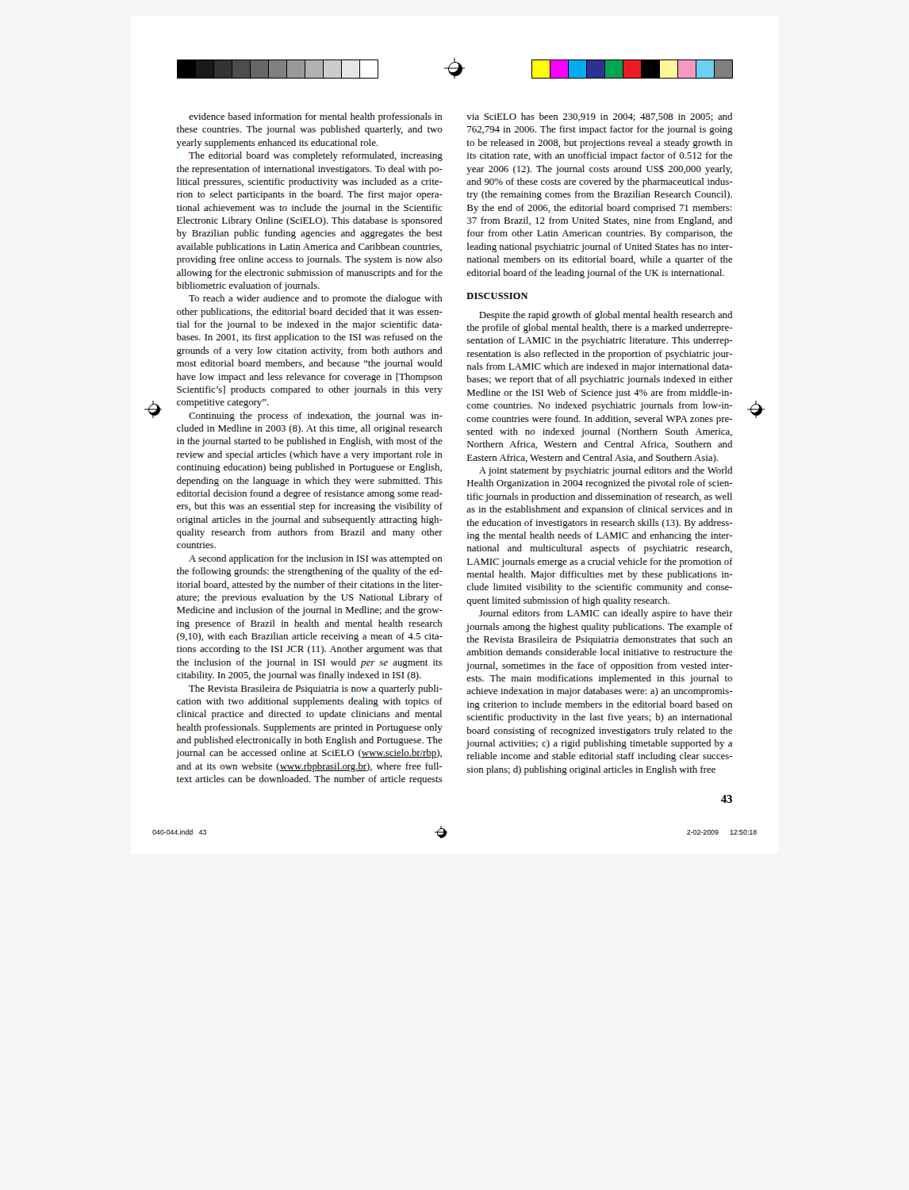evidence based information for mental health professionals in these countries. The journal was published quarterly, and two yearly supplements enhanced its educational role.
The editorial board was completely reformulated, increasing the representation of international investigators. To deal with political pressures, scientific productivity was included as a criterion to select participants in the board. The first major operational achievement was to include the journal in the Scientific Electronic Library Online (SciELO). This database is sponsored by Brazilian public funding agencies and aggregates the best available publications in Latin America and Caribbean countries, providing free online access to journals. The system is now also allowing for the electronic submission of manuscripts and for the bibliometric evaluation of journals.
To reach a wider audience and to promote the dialogue with other publications, the editorial board decided that it was essential for the journal to be indexed in the major scientific databases. In 2001, its first application to the ISI was refused on the grounds of a very low citation activity, from both authors and most editorial board members, and because “the journal would have low impact and less relevance for coverage in [Thompson Scientific’s] products compared to other journals in this very competitive category”.
Continuing the process of indexation, the journal was included in Medline in 2003 (8). At this time, all original research in the journal started to be published in English, with most of the review and special articles (which have a very important role in continuing education) being published in Portuguese or English, depending on the language in which they were submitted. This editorial decision found a degree of resistance among some readers, but this was an essential step for increasing the visibility of original articles in the journal and subsequently attracting high-quality research from authors from Brazil and many other countries.
A second application for the inclusion in ISI was attempted on the following grounds: the strengthening of the quality of the editorial board, attested by the number of their citations in the literature; the previous evaluation by the US National Library of Medicine and inclusion of the journal in Medline; and the growing presence of Brazil in health and mental health research (9,10), with each Brazilian article receiving a mean of 4.5 citations according to the ISI JCR (11). Another argument was that the inclusion of the journal in ISI would per se augment its citability. In 2005, the journal was finally indexed in ISI (8).
The Revista Brasileira de Psiquiatria is now a quarterly publication with two additional supplements dealing with topics of clinical practice and directed to update clinicians and mental health professionals. Supplements are printed in Portuguese only and published electronically in both English and Portuguese. The journal can be accessed online at SciELO (www.scielo.br/rbp), and at its own website (www.rbpbrasil.org.br), where free full-text articles can be downloaded. The number of article requests via SciELO has been 230,919 in 2004; 487,508 in 2005; and 762,794 in 2006. The first impact factor for the journal is going to be released in 2008, but projections reveal a steady growth in its citation rate, with an unofficial impact factor of 0.512 for the year 2006 (12). The journal costs around US$ 200,000 yearly, and 90% of these costs are covered by the pharmaceutical industry (the remaining comes from the Brazilian Research Council). By the end of 2006, the editorial board comprised 71 members: 37 from Brazil, 12 from United States, nine from England, and four from other Latin American countries. By comparison, the leading national psychiatric journal of United States has no international members on its editorial board, while a quarter of the editorial board of the leading journal of the UK is international.
DISCUSSION
Despite the rapid growth of global mental health research and the profile of global mental health, there is a marked underrepresentation of LAMIC in the psychiatric literature. This underrepresentation is also reflected in the proportion of psychiatric journals from LAMIC which are indexed in major international databases; we report that of all psychiatric journals indexed in either Medline or the ISI Web of Science just 4% are from middle-income countries. No indexed psychiatric journals from low-income countries were found. In addition, several WPA zones presented with no indexed journal (Northern South America, Northern Africa, Western and Central Africa, Southern and Eastern Africa, Western and Central Asia, and Southern Asia).
A joint statement by psychiatric journal editors and the World Health Organization in 2004 recognized the pivotal role of scientific journals in production and dissemination of research, as well as in the establishment and expansion of clinical services and in the education of investigators in research skills (13). By addressing the mental health needs of LAMIC and enhancing the international and multicultural aspects of psychiatric research, LAMIC journals emerge as a crucial vehicle for the promotion of mental health. Major difficulties met by these publications include limited visibility to the scientific community and consequent limited submission of high quality research.
Journal editors from LAMIC can ideally aspire to have their journals among the highest quality publications. The example of the Revista Brasileira de Psiquiatria demonstrates that such an ambition demands considerable local initiative to restructure the journal, sometimes in the face of opposition from vested interests. The main modifications implemented in this journal to achieve indexation in major databases were: a) an uncompromising criterion to include members in the editorial board based on scientific productivity in the last five years; b) an international board consisting of recognized investigators truly related to the journal activities; c) a rigid publishing timetable supported by a reliable income and stable editorial staff including clear succession plans; d) publishing original articles in English with free
43
040-044.indd 43
2-02-200912:50:18